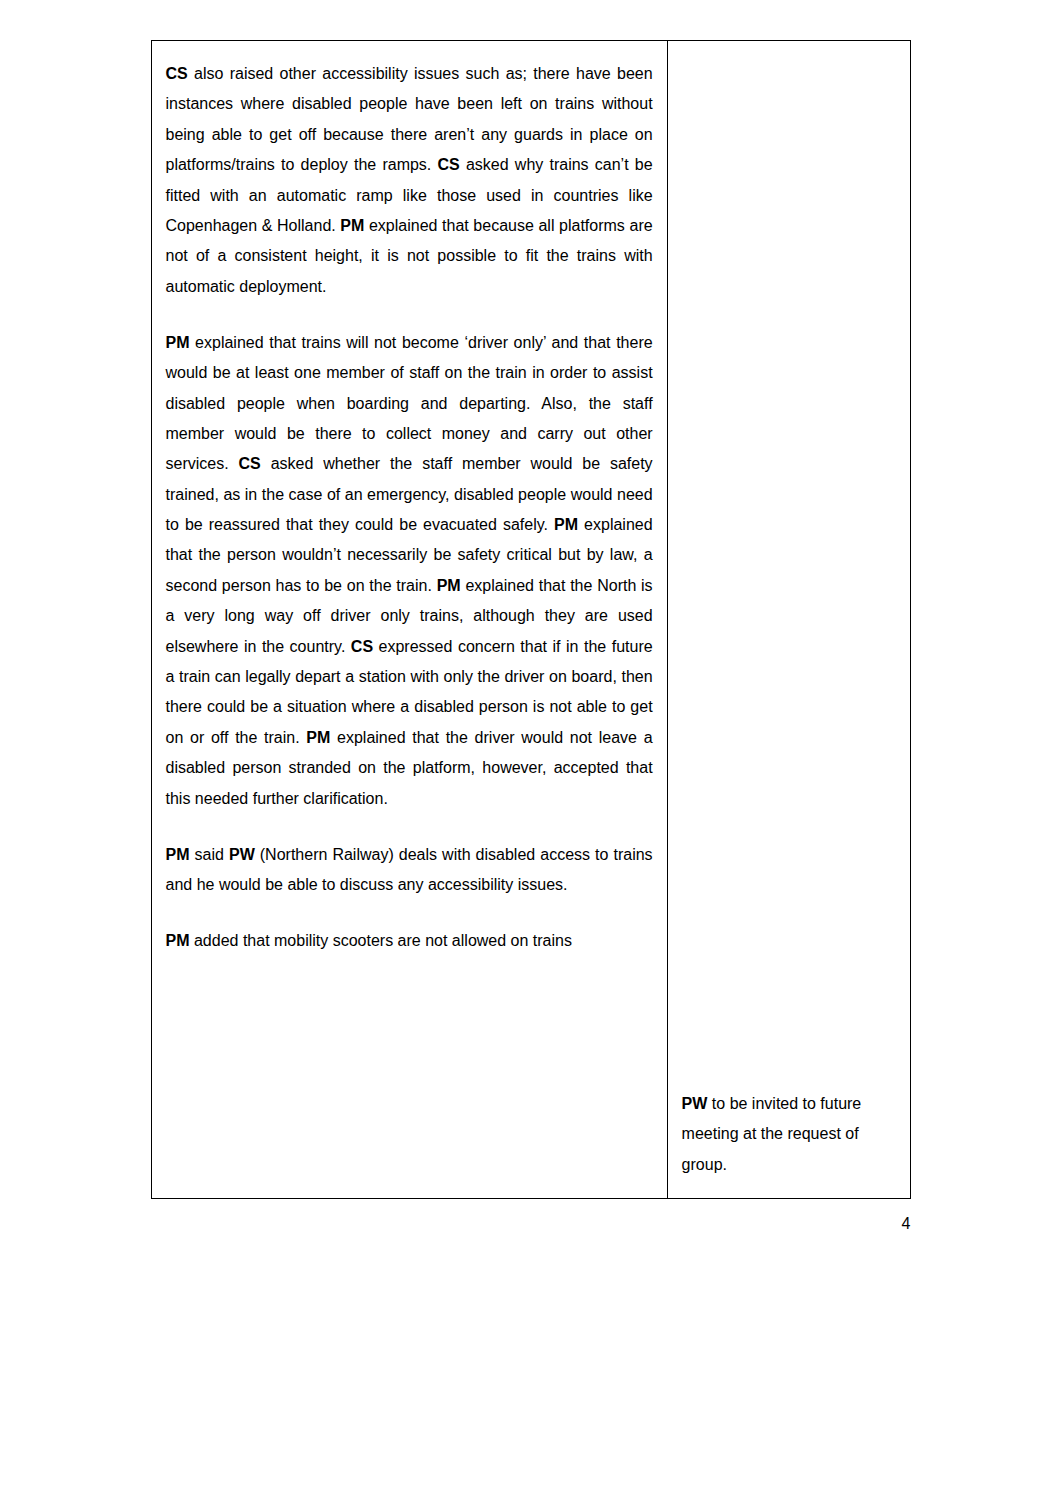| CS also raised other accessibility issues such as; there have been instances where disabled people have been left on trains without being able to get off because there aren’t any guards in place on platforms/trains to deploy the ramps. CS asked why trains can’t be fitted with an automatic ramp like those used in countries like Copenhagen & Holland. PM explained that because all platforms are not of a consistent height, it is not possible to fit the trains with automatic deployment. PM explained that trains will not become ‘driver only’ and that there would be at least one member of staff on the train in order to assist disabled people when boarding and departing. Also, the staff member would be there to collect money and carry out other services. CS asked whether the staff member would be safety trained, as in the case of an emergency, disabled people would need to be reassured that they could be evacuated safely. PM explained that the person wouldn’t necessarily be safety critical but by law, a second person has to be on the train. PM explained that the North is a very long way off driver only trains, although they are used elsewhere in the country. CS expressed concern that if in the future a train can legally depart a station with only the driver on board, then there could be a situation where a disabled person is not able to get on or off the train. PM explained that the driver would not leave a disabled person stranded on the platform, however, accepted that this needed further clarification. PM said PW (Northern Railway) deals with disabled access to trains and he would be able to discuss any accessibility issues. PM added that mobility scooters are not allowed on trains | PW to be invited to future meeting at the request of group. |
4